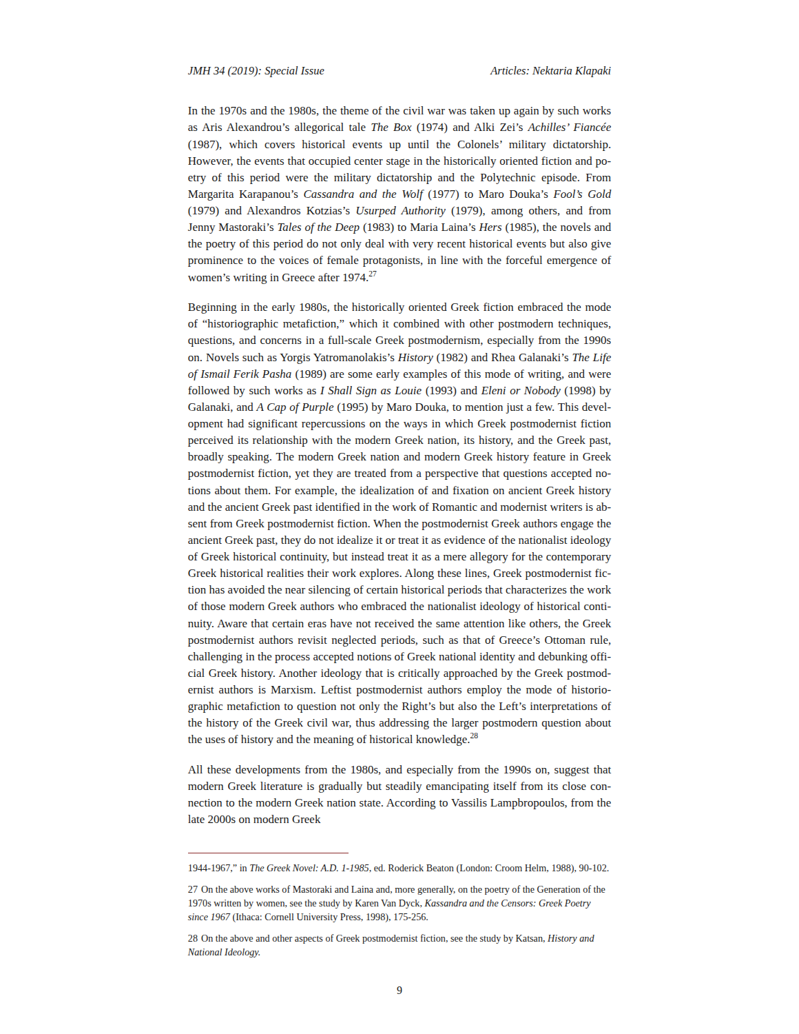JMH 34 (2019): Special Issue Articles: Nektaria Klapaki
In the 1970s and the 1980s, the theme of the civil war was taken up again by such works as Aris Alexandrou’s allegorical tale The Box (1974) and Alki Zei’s Achilles’ Fiancée (1987), which covers historical events up until the Colonels’ military dictatorship. However, the events that occupied center stage in the historically oriented fiction and poetry of this period were the military dictatorship and the Polytechnic episode. From Margarita Karapanou’s Cassandra and the Wolf (1977) to Maro Douka’s Fool’s Gold (1979) and Alexandros Kotzias’s Usurped Authority (1979), among others, and from Jenny Mastoraki’s Tales of the Deep (1983) to Maria Laina’s Hers (1985), the novels and the poetry of this period do not only deal with very recent historical events but also give prominence to the voices of female protagonists, in line with the forceful emergence of women’s writing in Greece after 1974.27
Beginning in the early 1980s, the historically oriented Greek fiction embraced the mode of “historiographic metafiction,” which it combined with other postmodern techniques, questions, and concerns in a full-scale Greek postmodernism, especially from the 1990s on. Novels such as Yorgis Yatromanolakis’s History (1982) and Rhea Galanaki’s The Life of Ismail Ferik Pasha (1989) are some early examples of this mode of writing, and were followed by such works as I Shall Sign as Louie (1993) and Eleni or Nobody (1998) by Galanaki, and A Cap of Purple (1995) by Maro Douka, to mention just a few. This development had significant repercussions on the ways in which Greek postmodernist fiction perceived its relationship with the modern Greek nation, its history, and the Greek past, broadly speaking. The modern Greek nation and modern Greek history feature in Greek postmodernist fiction, yet they are treated from a perspective that questions accepted notions about them. For example, the idealization of and fixation on ancient Greek history and the ancient Greek past identified in the work of Romantic and modernist writers is absent from Greek postmodernist fiction. When the postmodernist Greek authors engage the ancient Greek past, they do not idealize it or treat it as evidence of the nationalist ideology of Greek historical continuity, but instead treat it as a mere allegory for the contemporary Greek historical realities their work explores. Along these lines, Greek postmodernist fiction has avoided the near silencing of certain historical periods that characterizes the work of those modern Greek authors who embraced the nationalist ideology of historical continuity. Aware that certain eras have not received the same attention like others, the Greek postmodernist authors revisit neglected periods, such as that of Greece’s Ottoman rule, challenging in the process accepted notions of Greek national identity and debunking official Greek history. Another ideology that is critically approached by the Greek postmodernist authors is Marxism. Leftist postmodernist authors employ the mode of historiographic metafiction to question not only the Right’s but also the Left’s interpretations of the history of the Greek civil war, thus addressing the larger postmodern question about the uses of history and the meaning of historical knowledge.28
All these developments from the 1980s, and especially from the 1990s on, suggest that modern Greek literature is gradually but steadily emancipating itself from its close connection to the modern Greek nation state. According to Vassilis Lampbropoulos, from the late 2000s on modern Greek
1944-1967,” in The Greek Novel: A.D. 1-1985, ed. Roderick Beaton (London: Croom Helm, 1988), 90-102.
27 On the above works of Mastoraki and Laina and, more generally, on the poetry of the Generation of the 1970s written by women, see the study by Karen Van Dyck, Kassandra and the Censors: Greek Poetry since 1967 (Ithaca: Cornell University Press, 1998), 175-256.
28 On the above and other aspects of Greek postmodernist fiction, see the study by Katsan, History and National Ideology.
9